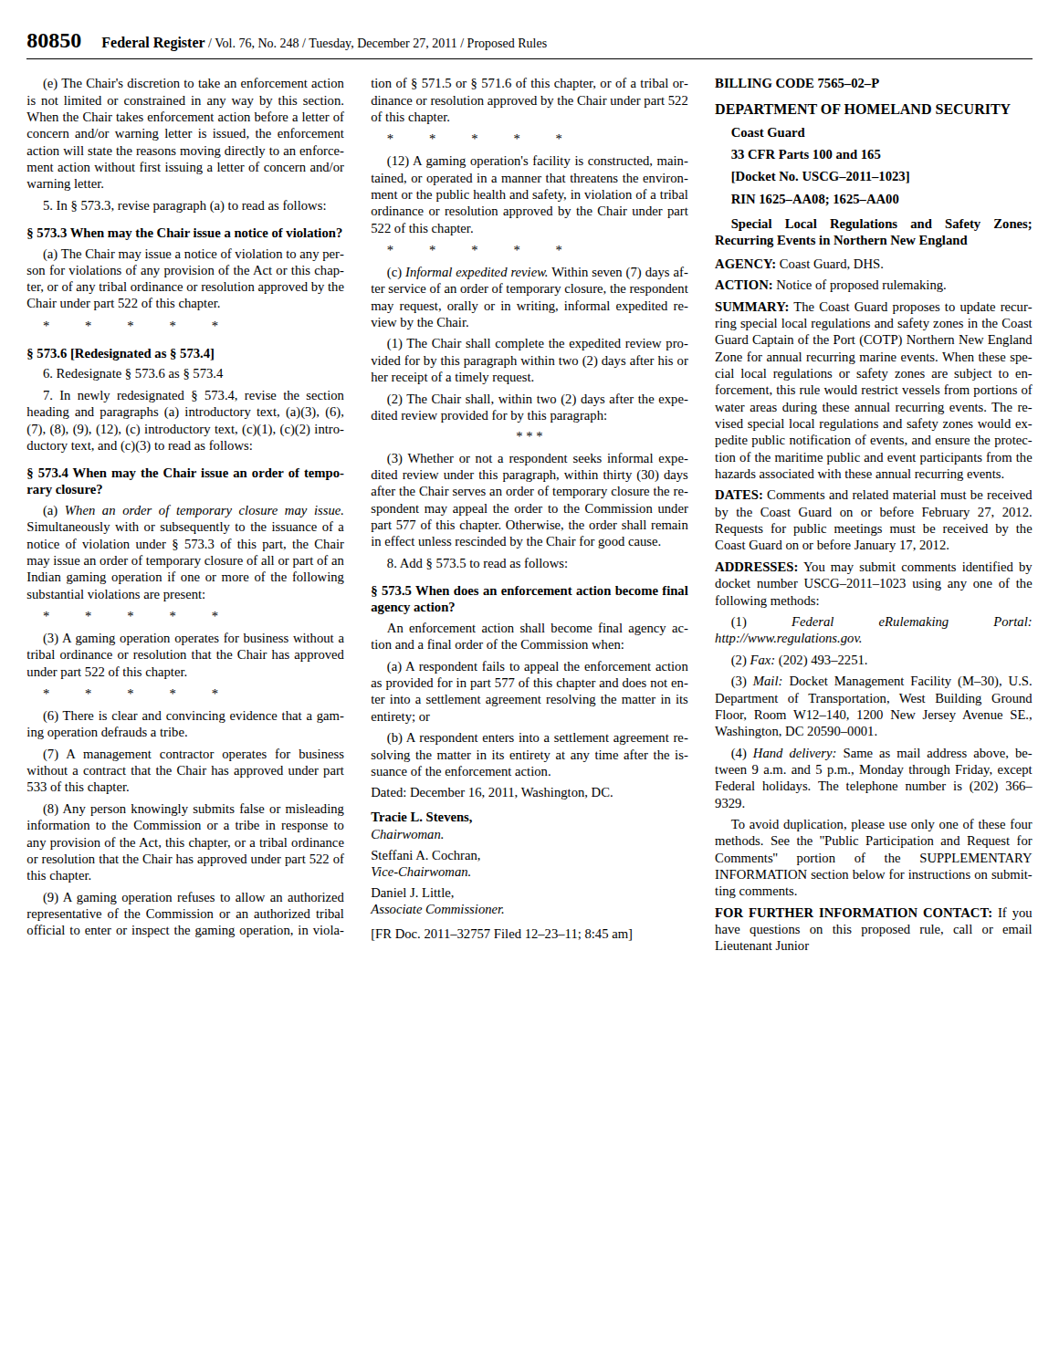80850
Federal Register / Vol. 76, No. 248 / Tuesday, December 27, 2011 / Proposed Rules
(e) The Chair's discretion to take an enforcement action is not limited or constrained in any way by this section. When the Chair takes enforcement action before a letter of concern and/or warning letter is issued, the enforcement action will state the reasons moving directly to an enforcement action without first issuing a letter of concern and/or warning letter.
5. In § 573.3, revise paragraph (a) to read as follows:
§ 573.3 When may the Chair issue a notice of violation?
(a) The Chair may issue a notice of violation to any person for violations of any provision of the Act or this chapter, or of any tribal ordinance or resolution approved by the Chair under part 522 of this chapter.
* * * * *
§ 573.6 [Redesignated as § 573.4]
6. Redesignate § 573.6 as § 573.4
7. In newly redesignated § 573.4, revise the section heading and paragraphs (a) introductory text, (a)(3), (6), (7), (8), (9), (12), (c) introductory text, (c)(1), (c)(2) introductory text, and (c)(3) to read as follows:
§ 573.4 When may the Chair issue an order of temporary closure?
(a) When an order of temporary closure may issue. Simultaneously with or subsequently to the issuance of a notice of violation under § 573.3 of this part, the Chair may issue an order of temporary closure of all or part of an Indian gaming operation if one or more of the following substantial violations are present:
* * * * *
(3) A gaming operation operates for business without a tribal ordinance or resolution that the Chair has approved under part 522 of this chapter.
* * * * *
(6) There is clear and convincing evidence that a gaming operation defrauds a tribe.
(7) A management contractor operates for business without a contract that the Chair has approved under part 533 of this chapter.
(8) Any person knowingly submits false or misleading information to the Commission or a tribe in response to any provision of the Act, this chapter, or a tribal ordinance or resolution that the Chair has approved under part 522 of this chapter.
(9) A gaming operation refuses to allow an authorized representative of the Commission or an authorized tribal official to enter or inspect the gaming operation, in violation of § 571.5 or § 571.6 of this chapter, or of a tribal ordinance or resolution approved by the Chair under part 522 of this chapter.
* * * * *
(12) A gaming operation's facility is constructed, maintained, or operated in a manner that threatens the environment or the public health and safety, in violation of a tribal ordinance or resolution approved by the Chair under part 522 of this chapter.
* * * * *
(c) Informal expedited review. Within seven (7) days after service of an order of temporary closure, the respondent may request, orally or in writing, informal expedited review by the Chair.
(1) The Chair shall complete the expedited review provided for by this paragraph within two (2) days after his or her receipt of a timely request.
(2) The Chair shall, within two (2) days after the expedited review provided for by this paragraph:
* * *
(3) Whether or not a respondent seeks informal expedited review under this paragraph, within thirty (30) days after the Chair serves an order of temporary closure the respondent may appeal the order to the Commission under part 577 of this chapter. Otherwise, the order shall remain in effect unless rescinded by the Chair for good cause.
8. Add § 573.5 to read as follows:
§ 573.5 When does an enforcement action become final agency action?
An enforcement action shall become final agency action and a final order of the Commission when:
(a) A respondent fails to appeal the enforcement action as provided for in part 577 of this chapter and does not enter into a settlement agreement resolving the matter in its entirety; or
(b) A respondent enters into a settlement agreement resolving the matter in its entirety at any time after the issuance of the enforcement action.
Dated: December 16, 2011, Washington, DC.
Tracie L. Stevens,
Chairwoman.
Steffani A. Cochran,
Vice-Chairwoman.
Daniel J. Little,
Associate Commissioner.
[FR Doc. 2011–32757 Filed 12–23–11; 8:45 am]
BILLING CODE 7565–02–P
DEPARTMENT OF HOMELAND SECURITY
Coast Guard
33 CFR Parts 100 and 165
[Docket No. USCG–2011–1023]
RIN 1625–AA08; 1625–AA00
Special Local Regulations and Safety Zones; Recurring Events in Northern New England
AGENCY: Coast Guard, DHS.
ACTION: Notice of proposed rulemaking.
SUMMARY: The Coast Guard proposes to update recurring special local regulations and safety zones in the Coast Guard Captain of the Port (COTP) Northern New England Zone for annual recurring marine events. When these special local regulations or safety zones are subject to enforcement, this rule would restrict vessels from portions of water areas during these annual recurring events. The revised special local regulations and safety zones would expedite public notification of events, and ensure the protection of the maritime public and event participants from the hazards associated with these annual recurring events.
DATES: Comments and related material must be received by the Coast Guard on or before February 27, 2012. Requests for public meetings must be received by the Coast Guard on or before January 17, 2012.
ADDRESSES: You may submit comments identified by docket number USCG–2011–1023 using any one of the following methods:
(1) Federal eRulemaking Portal: http://www.regulations.gov.
(2) Fax: (202) 493–2251.
(3) Mail: Docket Management Facility (M–30), U.S. Department of Transportation, West Building Ground Floor, Room W12–140, 1200 New Jersey Avenue SE., Washington, DC 20590–0001.
(4) Hand delivery: Same as mail address above, between 9 a.m. and 5 p.m., Monday through Friday, except Federal holidays. The telephone number is (202) 366–9329.
To avoid duplication, please use only one of these four methods. See the ''Public Participation and Request for Comments'' portion of the SUPPLEMENTARY INFORMATION section below for instructions on submitting comments.
FOR FURTHER INFORMATION CONTACT: If you have questions on this proposed rule, call or email Lieutenant Junior